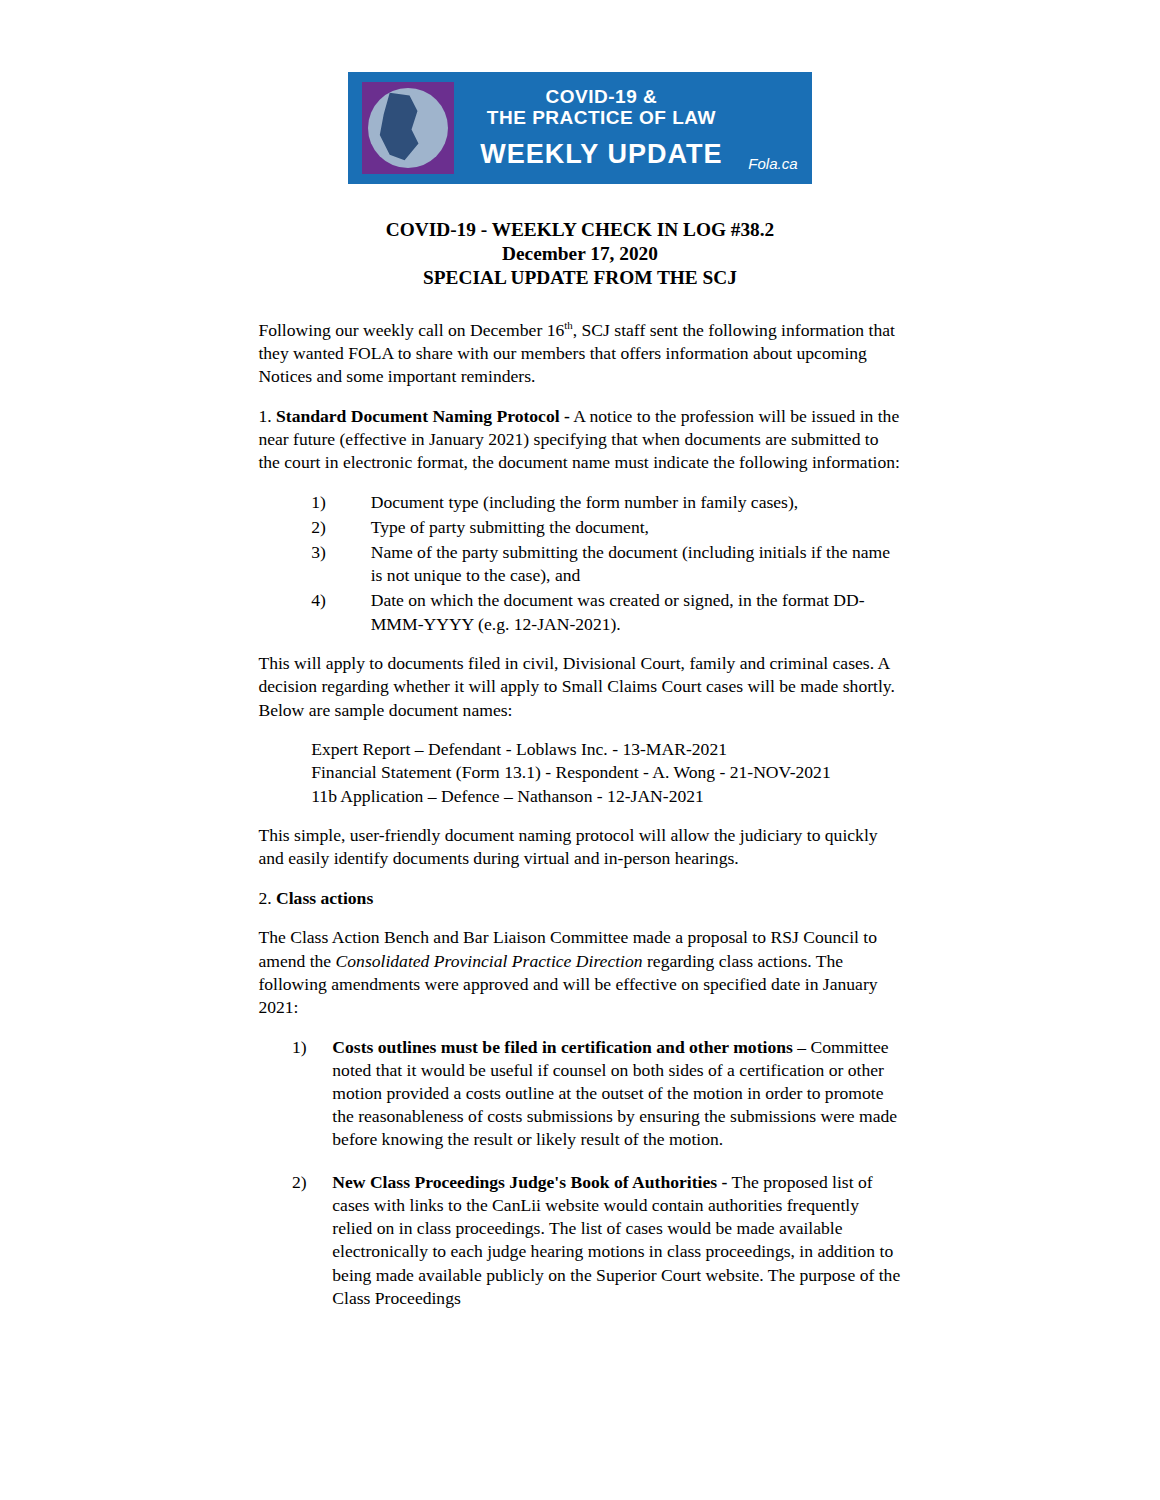COVID-19 &
THE PRACTICE OF LAW
WEEKLY UPDATE
Fola.ca
COVID-19 - WEEKLY CHECK IN LOG #38.2
December 17, 2020
SPECIAL UPDATE FROM THE SCJ
Following our weekly call on December 16th, SCJ staff sent the following information that they wanted FOLA to share with our members that offers information about upcoming Notices and some important reminders.
1. Standard Document Naming Protocol - A notice to the profession will be issued in the near future (effective in January 2021) specifying that when documents are submitted to the court in electronic format, the document name must indicate the following information:
1) Document type (including the form number in family cases),
2) Type of party submitting the document,
3) Name of the party submitting the document (including initials if the name is not unique to the case), and
4) Date on which the document was created or signed, in the format DD-MMM-YYYY (e.g. 12-JAN-2021).
This will apply to documents filed in civil, Divisional Court, family and criminal cases. A decision regarding whether it will apply to Small Claims Court cases will be made shortly. Below are sample document names:
Expert Report – Defendant - Loblaws Inc. - 13-MAR-2021
Financial Statement (Form 13.1) - Respondent - A. Wong - 21-NOV-2021
11b Application – Defence – Nathanson - 12-JAN-2021
This simple, user-friendly document naming protocol will allow the judiciary to quickly and easily identify documents during virtual and in-person hearings.
2. Class actions
The Class Action Bench and Bar Liaison Committee made a proposal to RSJ Council to amend the Consolidated Provincial Practice Direction regarding class actions. The following amendments were approved and will be effective on specified date in January 2021:
1) Costs outlines must be filed in certification and other motions – Committee noted that it would be useful if counsel on both sides of a certification or other motion provided a costs outline at the outset of the motion in order to promote the reasonableness of costs submissions by ensuring the submissions were made before knowing the result or likely result of the motion.
2) New Class Proceedings Judge's Book of Authorities - The proposed list of cases with links to the CanLii website would contain authorities frequently relied on in class proceedings. The list of cases would be made available electronically to each judge hearing motions in class proceedings, in addition to being made available publicly on the Superior Court website. The purpose of the Class Proceedings